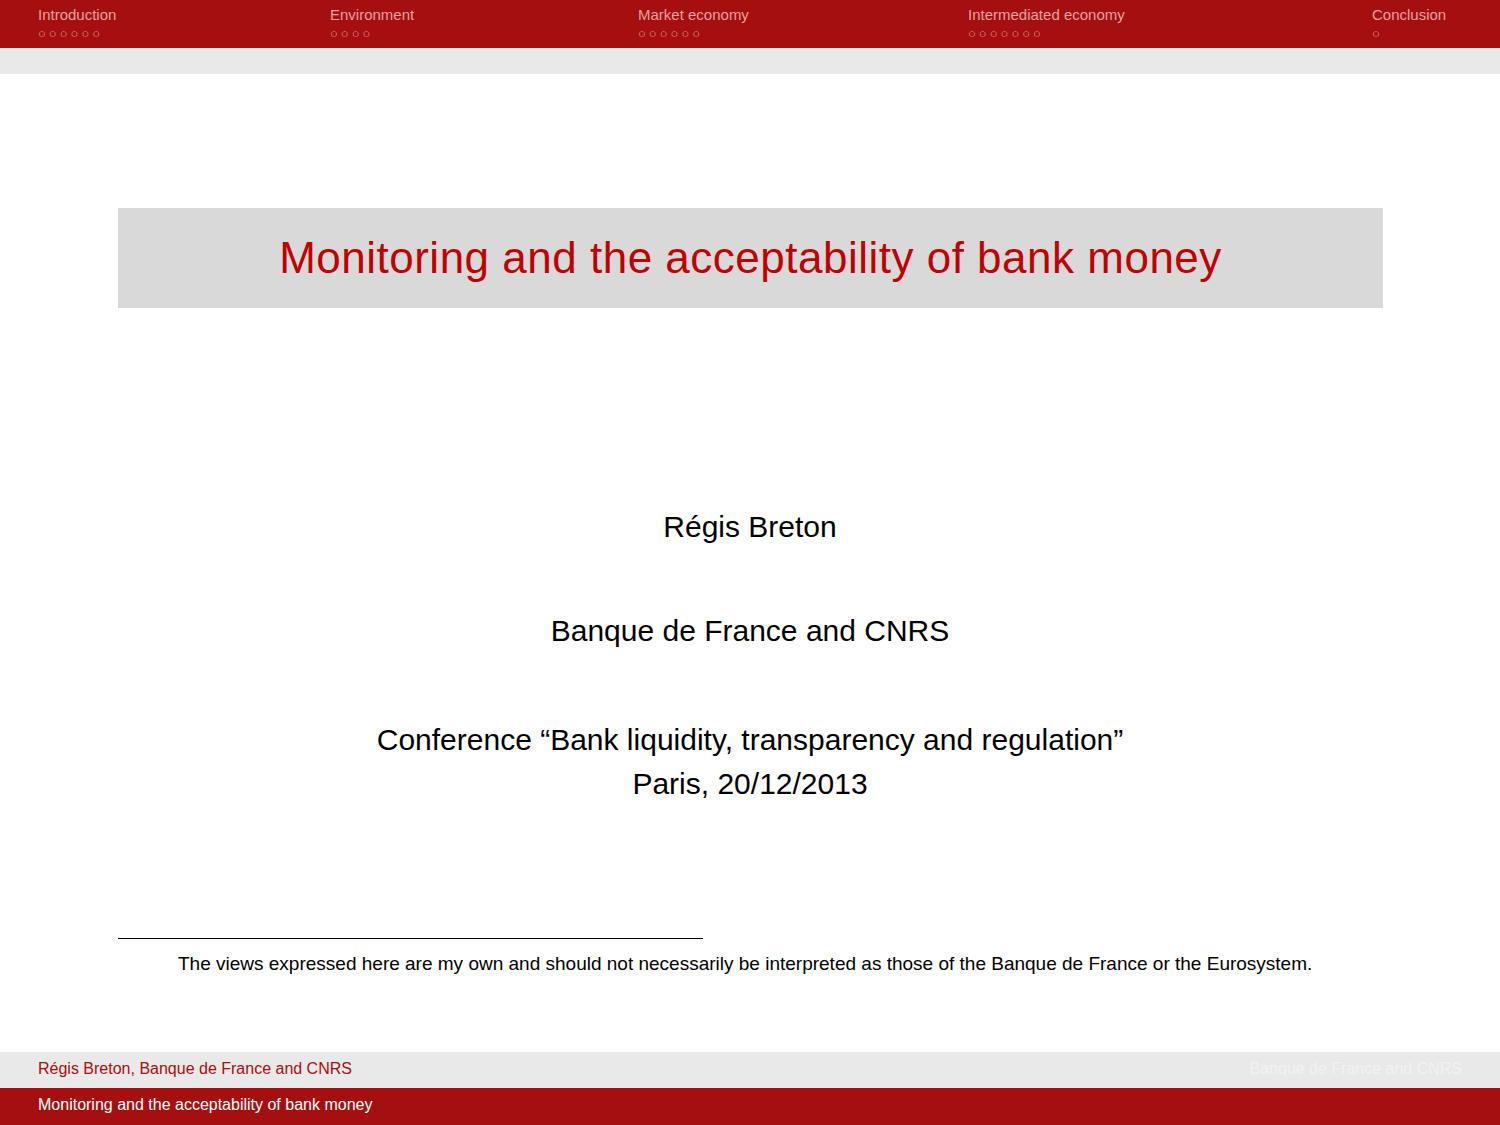Introduction
○○○○○○
Environment
○○○○
Market economy
○○○○○○
Intermediated economy
○○○○○○○
Conclusion
○
Monitoring and the acceptability of bank money
Régis Breton
Banque de France and CNRS
Conference “Bank liquidity, transparency and regulation”
Paris, 20/12/2013
The views expressed here are my own and should not necessarily be interpreted as those of the Banque de France or the Eurosystem.
Régis Breton, Banque de France and CNRS Banque de France and CNRS
Monitoring and the acceptability of bank money